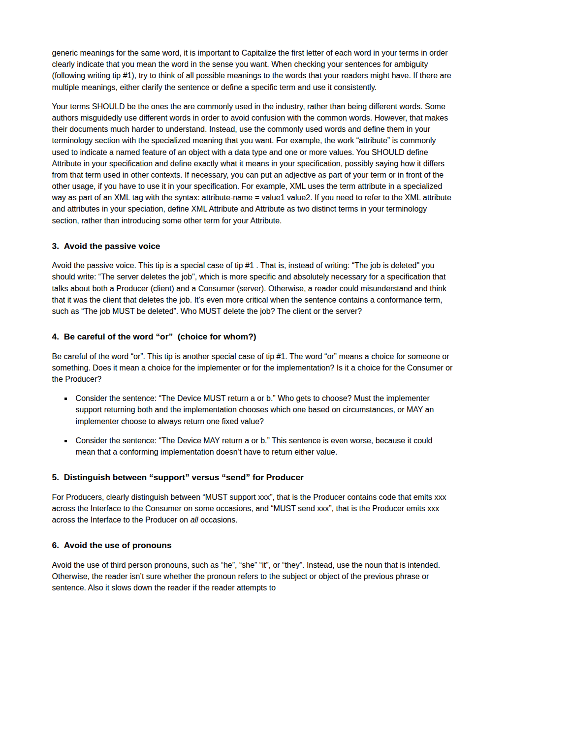generic meanings for the same word, it is important to Capitalize the first letter of each word in your terms in order clearly indicate that you mean the word in the sense you want. When checking your sentences for ambiguity (following writing tip #1), try to think of all possible meanings to the words that your readers might have. If there are multiple meanings, either clarify the sentence or define a specific term and use it consistently.
Your terms SHOULD be the ones the are commonly used in the industry, rather than being different words. Some authors misguidedly use different words in order to avoid confusion with the common words. However, that makes their documents much harder to understand. Instead, use the commonly used words and define them in your terminology section with the specialized meaning that you want. For example, the work “attribute” is commonly used to indicate a named feature of an object with a data type and one or more values. You SHOULD define Attribute in your specification and define exactly what it means in your specification, possibly saying how it differs from that term used in other contexts. If necessary, you can put an adjective as part of your term or in front of the other usage, if you have to use it in your specification. For example, XML uses the term attribute in a specialized way as part of an XML tag with the syntax: attribute-name = value1 value2. If you need to refer to the XML attribute and attributes in your speciation, define XML Attribute and Attribute as two distinct terms in your terminology section, rather than introducing some other term for your Attribute.
3. Avoid the passive voice
Avoid the passive voice. This tip is a special case of tip #1 . That is, instead of writing: “The job is deleted" you should write: “The server deletes the job", which is more specific and absolutely necessary for a specification that talks about both a Producer (client) and a Consumer (server). Otherwise, a reader could misunderstand and think that it was the client that deletes the job. It’s even more critical when the sentence contains a conformance term, such as “The job MUST be deleted”. Who MUST delete the job? The client or the server?
4. Be careful of the word “or” (choice for whom?)
Be careful of the word “or”. This tip is another special case of tip #1. The word “or” means a choice for someone or something. Does it mean a choice for the implementer or for the implementation? Is it a choice for the Consumer or the Producer?
Consider the sentence: “The Device MUST return a or b.” Who gets to choose? Must the implementer support returning both and the implementation chooses which one based on circumstances, or MAY an implementer choose to always return one fixed value?
Consider the sentence: “The Device MAY return a or b.” This sentence is even worse, because it could mean that a conforming implementation doesn’t have to return either value.
5. Distinguish between “support” versus “send” for Producer
For Producers, clearly distinguish between “MUST support xxx”, that is the Producer contains code that emits xxx across the Interface to the Consumer on some occasions, and “MUST send xxx”, that is the Producer emits xxx across the Interface to the Producer on all occasions.
6. Avoid the use of pronouns
Avoid the use of third person pronouns, such as “he”, “she” “it”, or “they”. Instead, use the noun that is intended. Otherwise, the reader isn’t sure whether the pronoun refers to the subject or object of the previous phrase or sentence. Also it slows down the reader if the reader attempts to